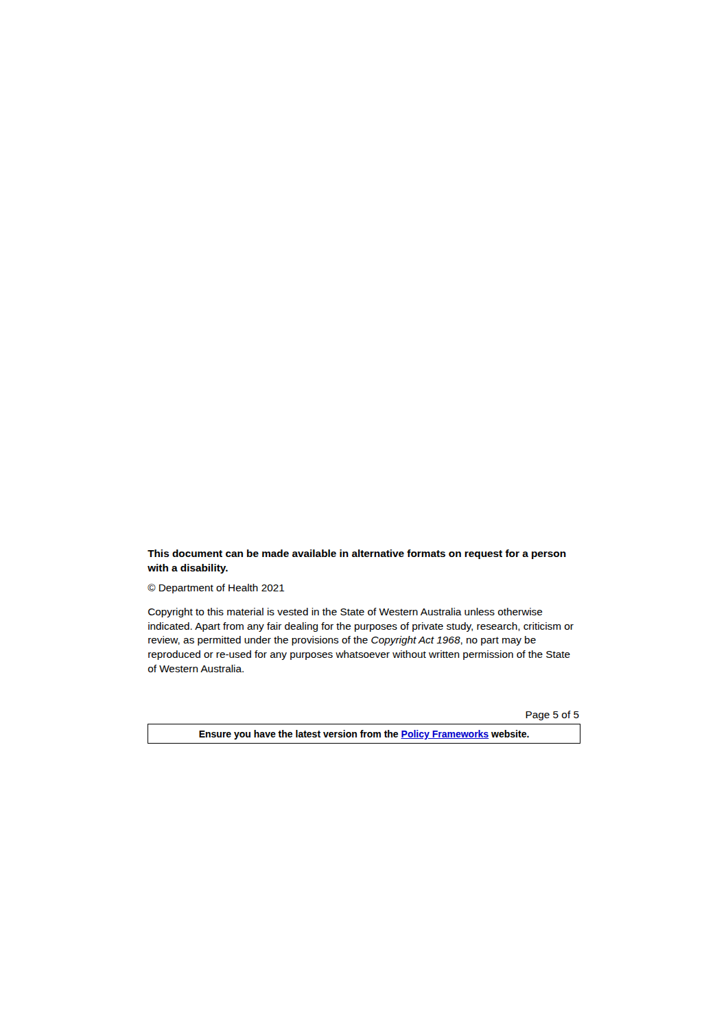This document can be made available in alternative formats on request for a person with a disability.
© Department of Health 2021
Copyright to this material is vested in the State of Western Australia unless otherwise indicated. Apart from any fair dealing for the purposes of private study, research, criticism or review, as permitted under the provisions of the Copyright Act 1968, no part may be reproduced or re-used for any purposes whatsoever without written permission of the State of Western Australia.
Page 5 of 5
Ensure you have the latest version from the Policy Frameworks website.